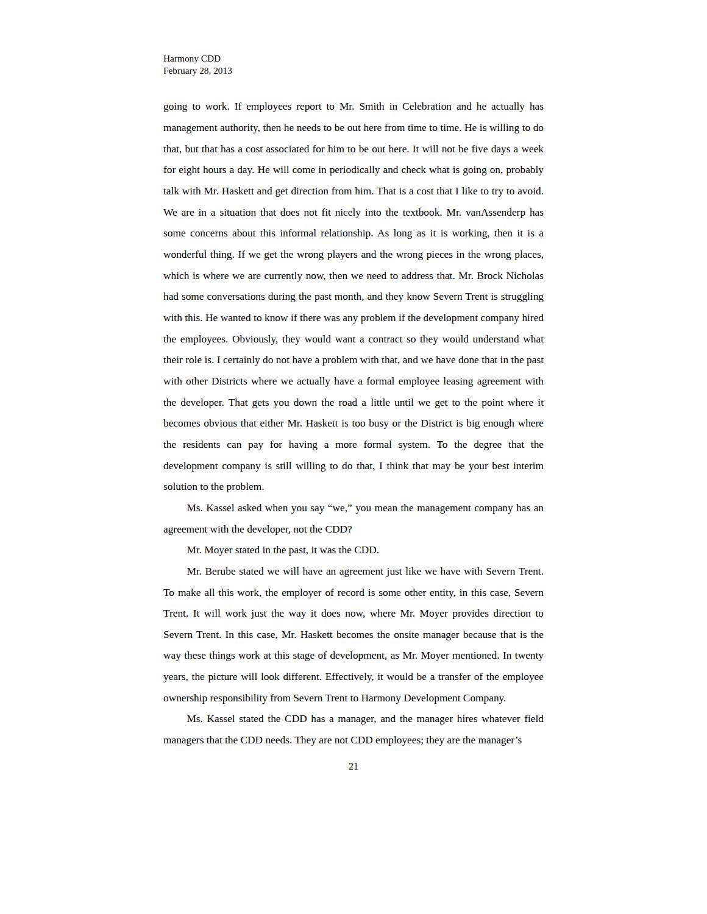Harmony CDD
February 28, 2013
going to work. If employees report to Mr. Smith in Celebration and he actually has management authority, then he needs to be out here from time to time. He is willing to do that, but that has a cost associated for him to be out here. It will not be five days a week for eight hours a day. He will come in periodically and check what is going on, probably talk with Mr. Haskett and get direction from him. That is a cost that I like to try to avoid. We are in a situation that does not fit nicely into the textbook. Mr. vanAssenderp has some concerns about this informal relationship. As long as it is working, then it is a wonderful thing. If we get the wrong players and the wrong pieces in the wrong places, which is where we are currently now, then we need to address that. Mr. Brock Nicholas had some conversations during the past month, and they know Severn Trent is struggling with this. He wanted to know if there was any problem if the development company hired the employees. Obviously, they would want a contract so they would understand what their role is. I certainly do not have a problem with that, and we have done that in the past with other Districts where we actually have a formal employee leasing agreement with the developer. That gets you down the road a little until we get to the point where it becomes obvious that either Mr. Haskett is too busy or the District is big enough where the residents can pay for having a more formal system. To the degree that the development company is still willing to do that, I think that may be your best interim solution to the problem.
Ms. Kassel asked when you say “we,” you mean the management company has an agreement with the developer, not the CDD?
Mr. Moyer stated in the past, it was the CDD.
Mr. Berube stated we will have an agreement just like we have with Severn Trent. To make all this work, the employer of record is some other entity, in this case, Severn Trent. It will work just the way it does now, where Mr. Moyer provides direction to Severn Trent. In this case, Mr. Haskett becomes the onsite manager because that is the way these things work at this stage of development, as Mr. Moyer mentioned. In twenty years, the picture will look different. Effectively, it would be a transfer of the employee ownership responsibility from Severn Trent to Harmony Development Company.
Ms. Kassel stated the CDD has a manager, and the manager hires whatever field managers that the CDD needs. They are not CDD employees; they are the manager’s
21